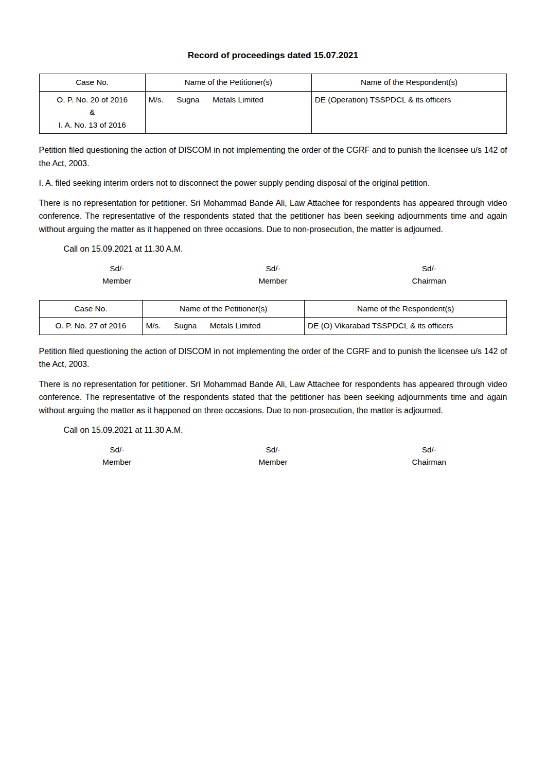Record of proceedings dated 15.07.2021
| Case No. | Name of the Petitioner(s) | Name of the Respondent(s) |
| --- | --- | --- |
| O. P. No. 20 of 2016 & I. A. No. 13 of 2016 | M/s. Sugna Metals Limited | DE (Operation) TSSPDCL & its officers |
Petition filed questioning the action of DISCOM in not implementing the order of the CGRF and to punish the licensee u/s 142 of the Act, 2003.
I. A. filed seeking interim orders not to disconnect the power supply pending disposal of the original petition.
There is no representation for petitioner. Sri Mohammad Bande Ali, Law Attachee for respondents has appeared through video conference. The representative of the respondents stated that the petitioner has been seeking adjournments time and again without arguing the matter as it happened on three occasions. Due to non-prosecution, the matter is adjourned.
Call on 15.09.2021 at 11.30 A.M.
| Sd/- Member | Sd/- Member | Sd/- Chairman |
| Case No. | Name of the Petitioner(s) | Name of the Respondent(s) |
| --- | --- | --- |
| O. P. No. 27 of 2016 | M/s. Sugna Metals Limited | DE (O) Vikarabad TSSPDCL & its officers |
Petition filed questioning the action of DISCOM in not implementing the order of the CGRF and to punish the licensee u/s 142 of the Act, 2003.
There is no representation for petitioner. Sri Mohammad Bande Ali, Law Attachee for respondents has appeared through video conference. The representative of the respondents stated that the petitioner has been seeking adjournments time and again without arguing the matter as it happened on three occasions. Due to non-prosecution, the matter is adjourned.
Call on 15.09.2021 at 11.30 A.M.
| Sd/- Member | Sd/- Member | Sd/- Chairman |